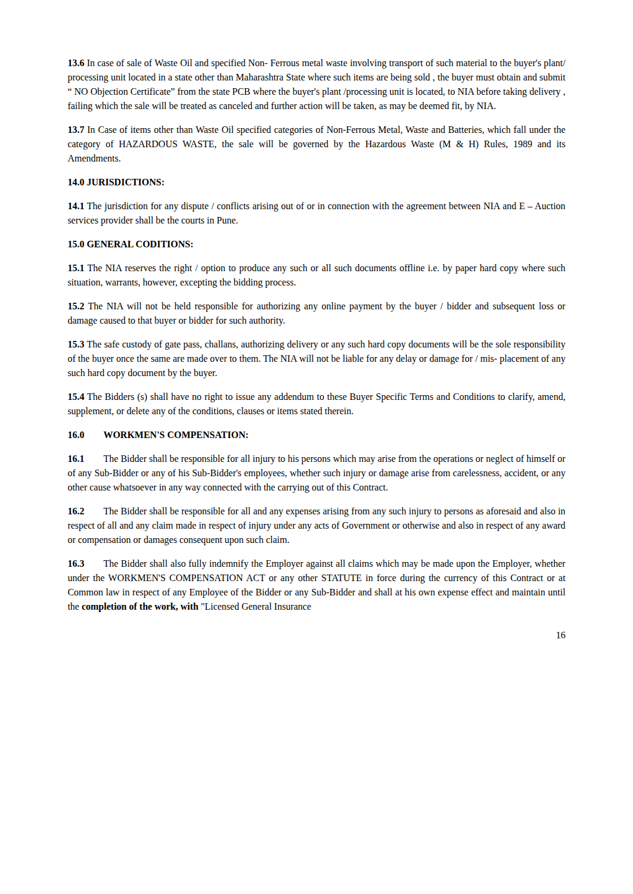13.6 In case of sale of Waste Oil and specified Non- Ferrous metal waste involving transport of such material to the buyer's plant/ processing unit located in a state other than Maharashtra State where such items are being sold , the buyer must obtain and submit “ NO Objection Certificate” from the state PCB where the buyer's plant /processing unit is located, to NIA before taking delivery , failing which the sale will be treated as canceled and further action will be taken, as may be deemed fit, by NIA.
13.7 In Case of items other than Waste Oil specified categories of Non-Ferrous Metal, Waste and Batteries, which fall under the category of HAZARDOUS WASTE, the sale will be governed by the Hazardous Waste (M & H) Rules, 1989 and its Amendments.
14.0 JURISDICTIONS:
14.1 The jurisdiction for any dispute / conflicts arising out of or in connection with the agreement between NIA and E – Auction services provider shall be the courts in Pune.
15.0 GENERAL CODITIONS:
15.1 The NIA reserves the right / option to produce any such or all such documents offline i.e. by paper hard copy where such situation, warrants, however, excepting the bidding process.
15.2 The NIA will not be held responsible for authorizing any online payment by the buyer / bidder and subsequent loss or damage caused to that buyer or bidder for such authority.
15.3 The safe custody of gate pass, challans, authorizing delivery or any such hard copy documents will be the sole responsibility of the buyer once the same are made over to them. The NIA will not be liable for any delay or damage for / mis- placement of any such hard copy document by the buyer.
15.4 The Bidders (s) shall have no right to issue any addendum to these Buyer Specific Terms and Conditions to clarify, amend, supplement, or delete any of the conditions, clauses or items stated therein.
16.0 WORKMEN'S COMPENSATION:
16.1 The Bidder shall be responsible for all injury to his persons which may arise from the operations or neglect of himself or of any Sub-Bidder or any of his Sub-Bidder's employees, whether such injury or damage arise from carelessness, accident, or any other cause whatsoever in any way connected with the carrying out of this Contract.
16.2 The Bidder shall be responsible for all and any expenses arising from any such injury to persons as aforesaid and also in respect of all and any claim made in respect of injury under any acts of Government or otherwise and also in respect of any award or compensation or damages consequent upon such claim.
16.3 The Bidder shall also fully indemnify the Employer against all claims which may be made upon the Employer, whether under the WORKMEN'S COMPENSATION ACT or any other STATUTE in force during the currency of this Contract or at Common law in respect of any Employee of the Bidder or any Sub-Bidder and shall at his own expense effect and maintain until the completion of the work, with "Licensed General Insurance
16